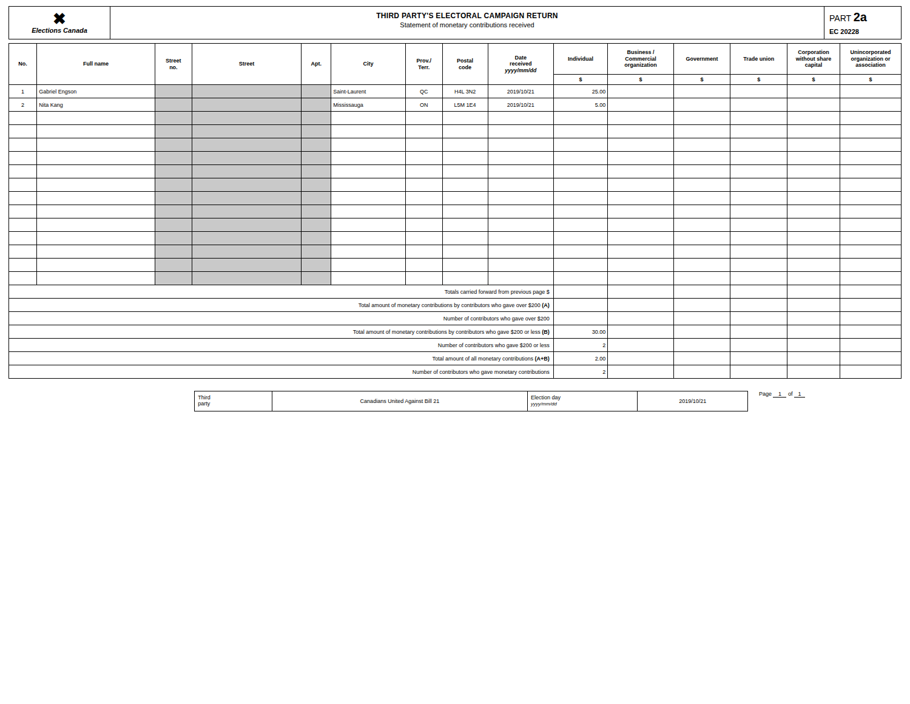✖
Elections Canada
THIRD PARTY'S ELECTORAL CAMPAIGN RETURN
Statement of monetary contributions received
PART 2a
EC 20228
| No. | Full name | Street no. | Street | Apt. | City | Prov./ Terr. | Postal code | Date received yyyy/mm/dd | Individual | Business / Commercial organization | Government | Trade union | Corporation without share capital | Unincorporated organization or association |
| --- | --- | --- | --- | --- | --- | --- | --- | --- | --- | --- | --- | --- | --- | --- |
| $ | $ | $ | $ | $ | $ |
| 1 | Gabriel Engson | | | | Saint-Laurent | QC | H4L 3N2 | 2019/10/21 | 25.00 | | | | | |
| 2 | Nita Kang | | | | Mississauga | ON | L5M 1E4 | 2019/10/21 | 5.00 | | | | | |
| Totals carried forward from previous page $ | | | | | | |
| Total amount of monetary contributions by contributors who gave over $200 (A) | | | | | | |
| Number of contributors who gave over $200 | | | | | | |
| Total amount of monetary contributions by contributors who gave $200 or less (B) | 30.00 | | | | | |
| Number of contributors who gave $200 or less | 2 | | | | | |
| Total amount of all monetary contributions (A+B) | 2.00 | | | | | |
| Number of contributors who gave monetary contributions | 2 | | | | | |
| Third party | Canadians United Against Bill 21 | Election day yyyy/mm/dd | 2019/10/21 |
Page 1 of 1